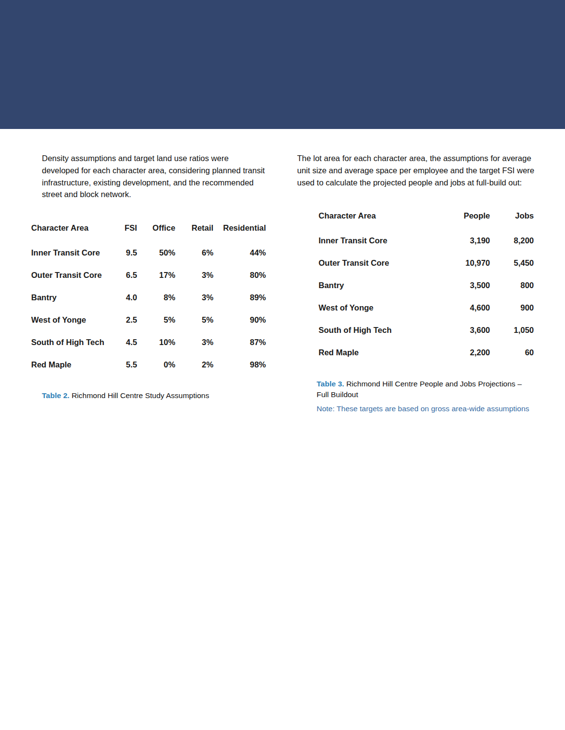Density assumptions and target land use ratios were developed for each character area, considering planned transit infrastructure, existing development, and the recommended street and block network.
Table 2. Richmond Hill Centre Study Assumptions
| Character Area | FSI | Office | Retail | Residential |
| --- | --- | --- | --- | --- |
| Inner Transit Core | 9.5 | 50% | 6% | 44% |
| Outer Transit Core | 6.5 | 17% | 3% | 80% |
| Bantry | 4.0 | 8% | 3% | 89% |
| West of Yonge | 2.5 | 5% | 5% | 90% |
| South of High Tech | 4.5 | 10% | 3% | 87% |
| Red Maple | 5.5 | 0% | 2% | 98% |
The lot area for each character area, the assumptions for average unit size and average space per employee and the target FSI were used to calculate the projected people and jobs at full-build out:
Table 3. Richmond Hill Centre People and Jobs Projections – Full Buildout Note: These targets are based on gross area-wide assumptions
| Character Area | People | Jobs |
| --- | --- | --- |
| Inner Transit Core | 3,190 | 8,200 |
| Outer Transit Core | 10,970 | 5,450 |
| Bantry | 3,500 | 800 |
| West of Yonge | 4,600 | 900 |
| South of High Tech | 3,600 | 1,050 |
| Red Maple | 2,200 | 60 |